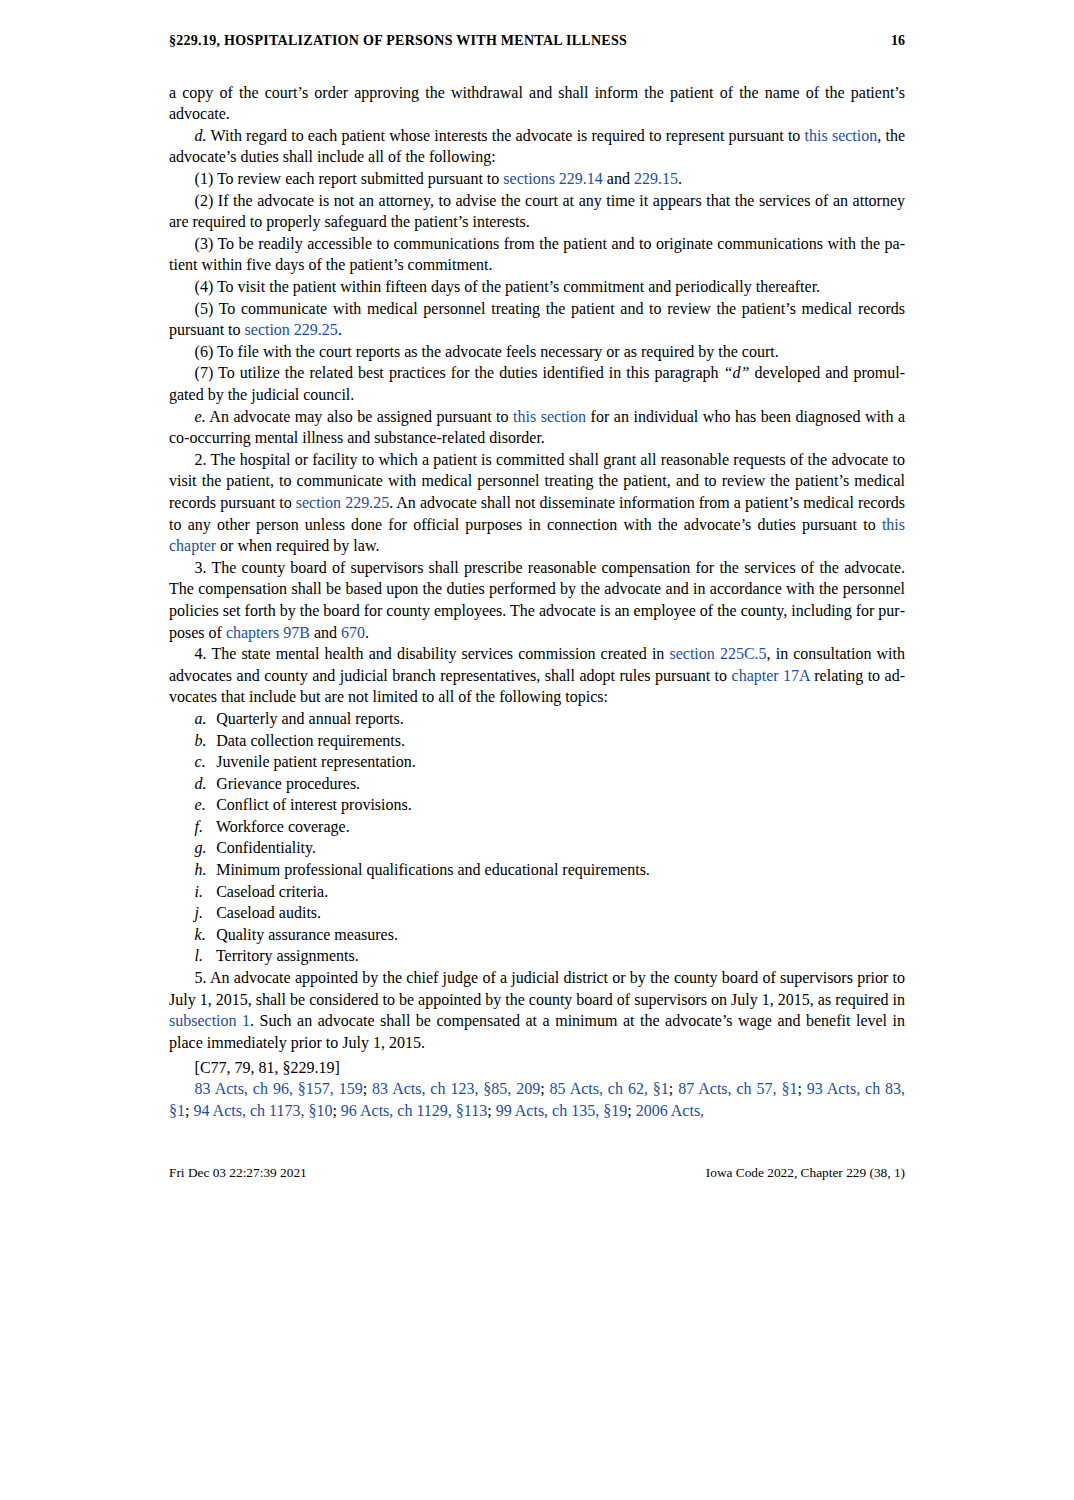§229.19, HOSPITALIZATION OF PERSONS WITH MENTAL ILLNESS 16
a copy of the court’s order approving the withdrawal and shall inform the patient of the name of the patient’s advocate.
d. With regard to each patient whose interests the advocate is required to represent pursuant to this section, the advocate’s duties shall include all of the following:
(1) To review each report submitted pursuant to sections 229.14 and 229.15.
(2) If the advocate is not an attorney, to advise the court at any time it appears that the services of an attorney are required to properly safeguard the patient’s interests.
(3) To be readily accessible to communications from the patient and to originate communications with the patient within five days of the patient’s commitment.
(4) To visit the patient within fifteen days of the patient’s commitment and periodically thereafter.
(5) To communicate with medical personnel treating the patient and to review the patient’s medical records pursuant to section 229.25.
(6) To file with the court reports as the advocate feels necessary or as required by the court.
(7) To utilize the related best practices for the duties identified in this paragraph “d” developed and promulgated by the judicial council.
e. An advocate may also be assigned pursuant to this section for an individual who has been diagnosed with a co-occurring mental illness and substance-related disorder.
2. The hospital or facility to which a patient is committed shall grant all reasonable requests of the advocate to visit the patient, to communicate with medical personnel treating the patient, and to review the patient’s medical records pursuant to section 229.25. An advocate shall not disseminate information from a patient’s medical records to any other person unless done for official purposes in connection with the advocate’s duties pursuant to this chapter or when required by law.
3. The county board of supervisors shall prescribe reasonable compensation for the services of the advocate. The compensation shall be based upon the duties performed by the advocate and in accordance with the personnel policies set forth by the board for county employees. The advocate is an employee of the county, including for purposes of chapters 97B and 670.
4. The state mental health and disability services commission created in section 225C.5, in consultation with advocates and county and judicial branch representatives, shall adopt rules pursuant to chapter 17A relating to advocates that include but are not limited to all of the following topics:
a. Quarterly and annual reports.
b. Data collection requirements.
c. Juvenile patient representation.
d. Grievance procedures.
e. Conflict of interest provisions.
f. Workforce coverage.
g. Confidentiality.
h. Minimum professional qualifications and educational requirements.
i. Caseload criteria.
j. Caseload audits.
k. Quality assurance measures.
l. Territory assignments.
5. An advocate appointed by the chief judge of a judicial district or by the county board of supervisors prior to July 1, 2015, shall be considered to be appointed by the county board of supervisors on July 1, 2015, as required in subsection 1. Such an advocate shall be compensated at a minimum at the advocate’s wage and benefit level in place immediately prior to July 1, 2015.
[C77, 79, 81, §229.19]
83 Acts, ch 96, §157, 159; 83 Acts, ch 123, §85, 209; 85 Acts, ch 62, §1; 87 Acts, ch 57, §1; 93 Acts, ch 83, §1; 94 Acts, ch 1173, §10; 96 Acts, ch 1129, §113; 99 Acts, ch 135, §19; 2006 Acts,
Fri Dec 03 22:27:39 2021 Iowa Code 2022, Chapter 229 (38, 1)